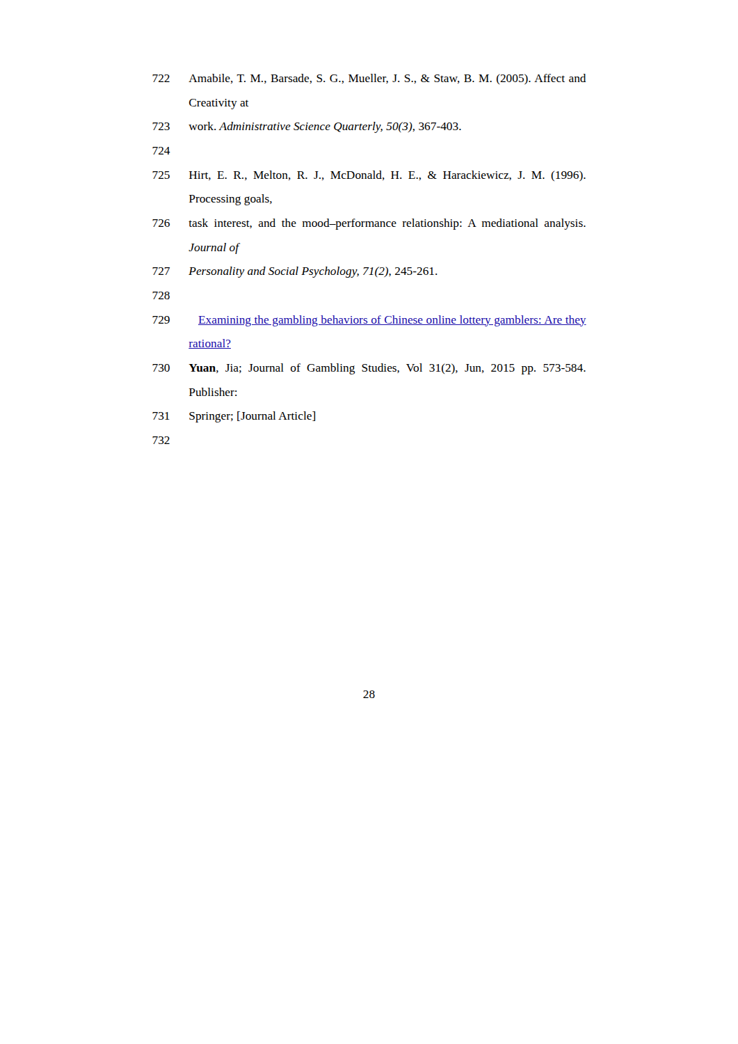722 Amabile, T. M., Barsade, S. G., Mueller, J. S., & Staw, B. M. (2005). Affect and Creativity at
723 work. Administrative Science Quarterly, 50(3), 367-403.
724
725 Hirt, E. R., Melton, R. J., McDonald, H. E., & Harackiewicz, J. M. (1996). Processing goals,
726 task interest, and the mood–performance relationship: A mediational analysis. Journal of
727 Personality and Social Psychology, 71(2), 245-261.
728
729 Examining the gambling behaviors of Chinese online lottery gamblers: Are they rational?
730 Yuan, Jia; Journal of Gambling Studies, Vol 31(2), Jun, 2015 pp. 573-584. Publisher:
731 Springer; [Journal Article]
732
28